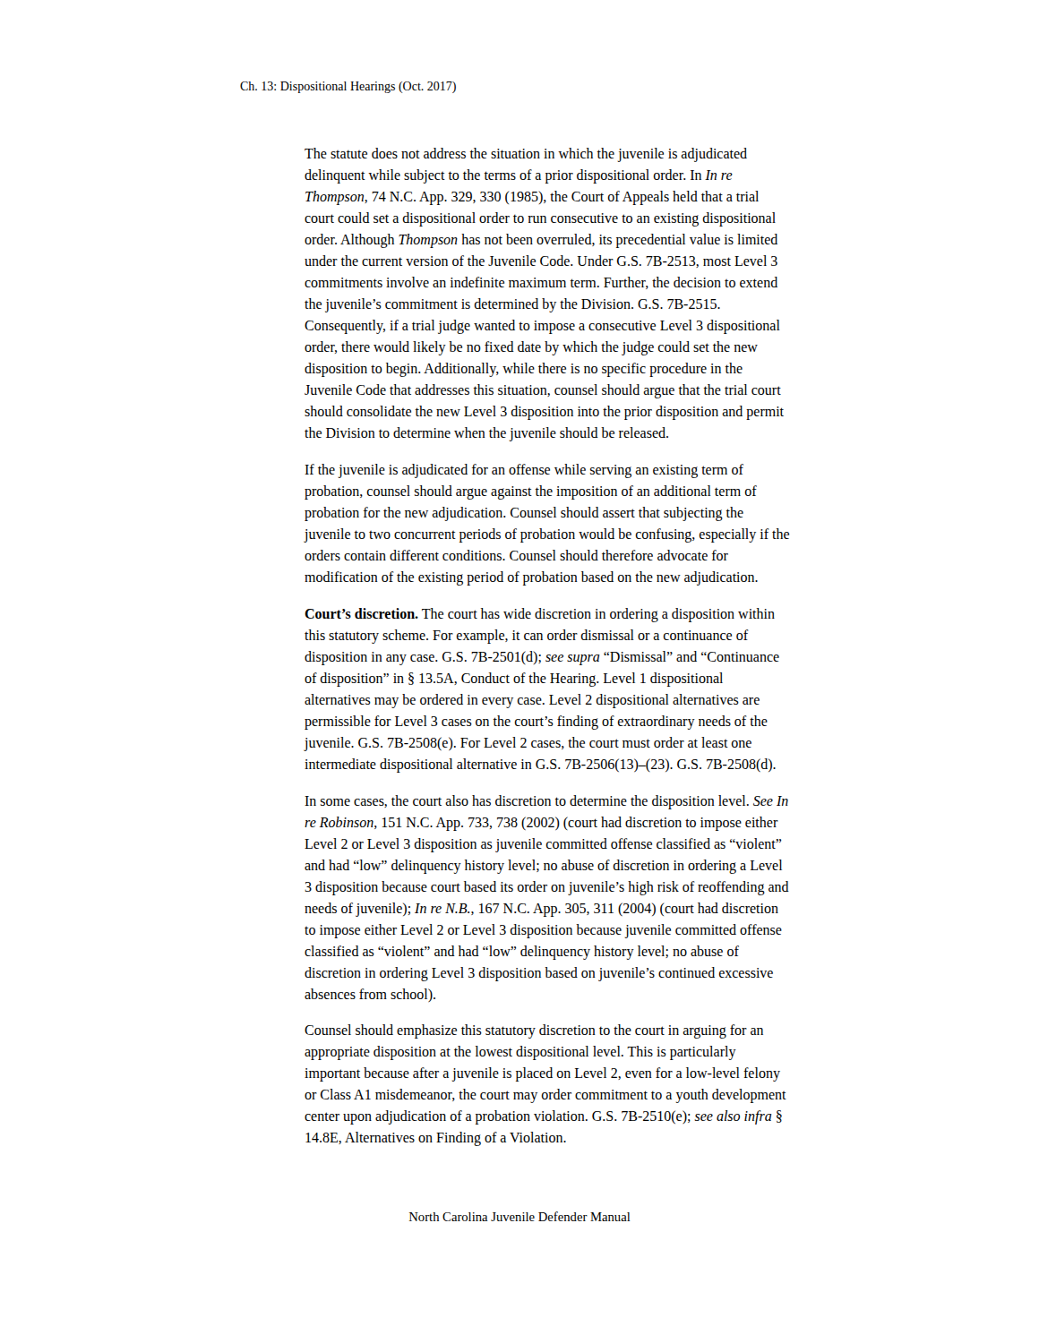Ch. 13: Dispositional Hearings (Oct. 2017)
The statute does not address the situation in which the juvenile is adjudicated delinquent while subject to the terms of a prior dispositional order. In In re Thompson, 74 N.C. App. 329, 330 (1985), the Court of Appeals held that a trial court could set a dispositional order to run consecutive to an existing dispositional order. Although Thompson has not been overruled, its precedential value is limited under the current version of the Juvenile Code. Under G.S. 7B-2513, most Level 3 commitments involve an indefinite maximum term. Further, the decision to extend the juvenile’s commitment is determined by the Division. G.S. 7B-2515. Consequently, if a trial judge wanted to impose a consecutive Level 3 dispositional order, there would likely be no fixed date by which the judge could set the new disposition to begin. Additionally, while there is no specific procedure in the Juvenile Code that addresses this situation, counsel should argue that the trial court should consolidate the new Level 3 disposition into the prior disposition and permit the Division to determine when the juvenile should be released.
If the juvenile is adjudicated for an offense while serving an existing term of probation, counsel should argue against the imposition of an additional term of probation for the new adjudication. Counsel should assert that subjecting the juvenile to two concurrent periods of probation would be confusing, especially if the orders contain different conditions. Counsel should therefore advocate for modification of the existing period of probation based on the new adjudication.
Court’s discretion. The court has wide discretion in ordering a disposition within this statutory scheme. For example, it can order dismissal or a continuance of disposition in any case. G.S. 7B-2501(d); see supra “Dismissal” and “Continuance of disposition” in § 13.5A, Conduct of the Hearing. Level 1 dispositional alternatives may be ordered in every case. Level 2 dispositional alternatives are permissible for Level 3 cases on the court’s finding of extraordinary needs of the juvenile. G.S. 7B-2508(e). For Level 2 cases, the court must order at least one intermediate dispositional alternative in G.S. 7B-2506(13)–(23). G.S. 7B-2508(d).
In some cases, the court also has discretion to determine the disposition level. See In re Robinson, 151 N.C. App. 733, 738 (2002) (court had discretion to impose either Level 2 or Level 3 disposition as juvenile committed offense classified as “violent” and had “low” delinquency history level; no abuse of discretion in ordering a Level 3 disposition because court based its order on juvenile’s high risk of reoffending and needs of juvenile); In re N.B., 167 N.C. App. 305, 311 (2004) (court had discretion to impose either Level 2 or Level 3 disposition because juvenile committed offense classified as “violent” and had “low” delinquency history level; no abuse of discretion in ordering Level 3 disposition based on juvenile’s continued excessive absences from school).
Counsel should emphasize this statutory discretion to the court in arguing for an appropriate disposition at the lowest dispositional level. This is particularly important because after a juvenile is placed on Level 2, even for a low-level felony or Class A1 misdemeanor, the court may order commitment to a youth development center upon adjudication of a probation violation. G.S. 7B-2510(e); see also infra § 14.8E, Alternatives on Finding of a Violation.
North Carolina Juvenile Defender Manual